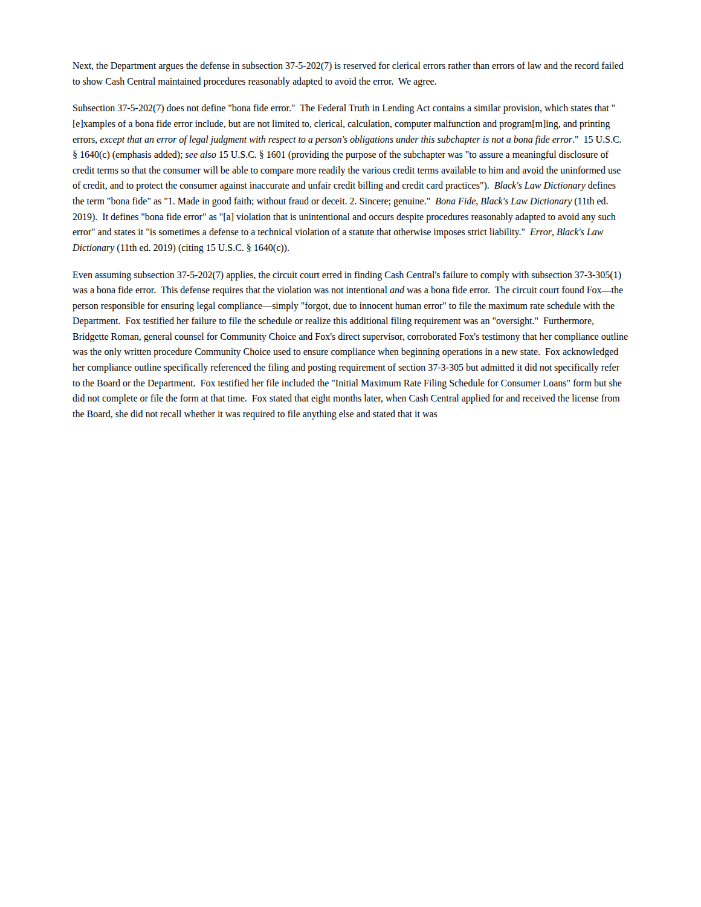Next, the Department argues the defense in subsection 37-5-202(7) is reserved for clerical errors rather than errors of law and the record failed to show Cash Central maintained procedures reasonably adapted to avoid the error. We agree.
Subsection 37-5-202(7) does not define "bona fide error." The Federal Truth in Lending Act contains a similar provision, which states that "[e]xamples of a bona fide error include, but are not limited to, clerical, calculation, computer malfunction and program[m]ing, and printing errors, except that an error of legal judgment with respect to a person's obligations under this subchapter is not a bona fide error." 15 U.S.C. § 1640(c) (emphasis added); see also 15 U.S.C. § 1601 (providing the purpose of the subchapter was "to assure a meaningful disclosure of credit terms so that the consumer will be able to compare more readily the various credit terms available to him and avoid the uninformed use of credit, and to protect the consumer against inaccurate and unfair credit billing and credit card practices"). Black's Law Dictionary defines the term "bona fide" as "1. Made in good faith; without fraud or deceit. 2. Sincere; genuine." Bona Fide, Black's Law Dictionary (11th ed. 2019). It defines "bona fide error" as "[a] violation that is unintentional and occurs despite procedures reasonably adapted to avoid any such error" and states it "is sometimes a defense to a technical violation of a statute that otherwise imposes strict liability." Error, Black's Law Dictionary (11th ed. 2019) (citing 15 U.S.C. § 1640(c)).
Even assuming subsection 37-5-202(7) applies, the circuit court erred in finding Cash Central's failure to comply with subsection 37-3-305(1) was a bona fide error. This defense requires that the violation was not intentional and was a bona fide error. The circuit court found Fox—the person responsible for ensuring legal compliance—simply "forgot, due to innocent human error" to file the maximum rate schedule with the Department. Fox testified her failure to file the schedule or realize this additional filing requirement was an "oversight." Furthermore, Bridgette Roman, general counsel for Community Choice and Fox's direct supervisor, corroborated Fox's testimony that her compliance outline was the only written procedure Community Choice used to ensure compliance when beginning operations in a new state. Fox acknowledged her compliance outline specifically referenced the filing and posting requirement of section 37-3-305 but admitted it did not specifically refer to the Board or the Department. Fox testified her file included the "Initial Maximum Rate Filing Schedule for Consumer Loans" form but she did not complete or file the form at that time. Fox stated that eight months later, when Cash Central applied for and received the license from the Board, she did not recall whether it was required to file anything else and stated that it was